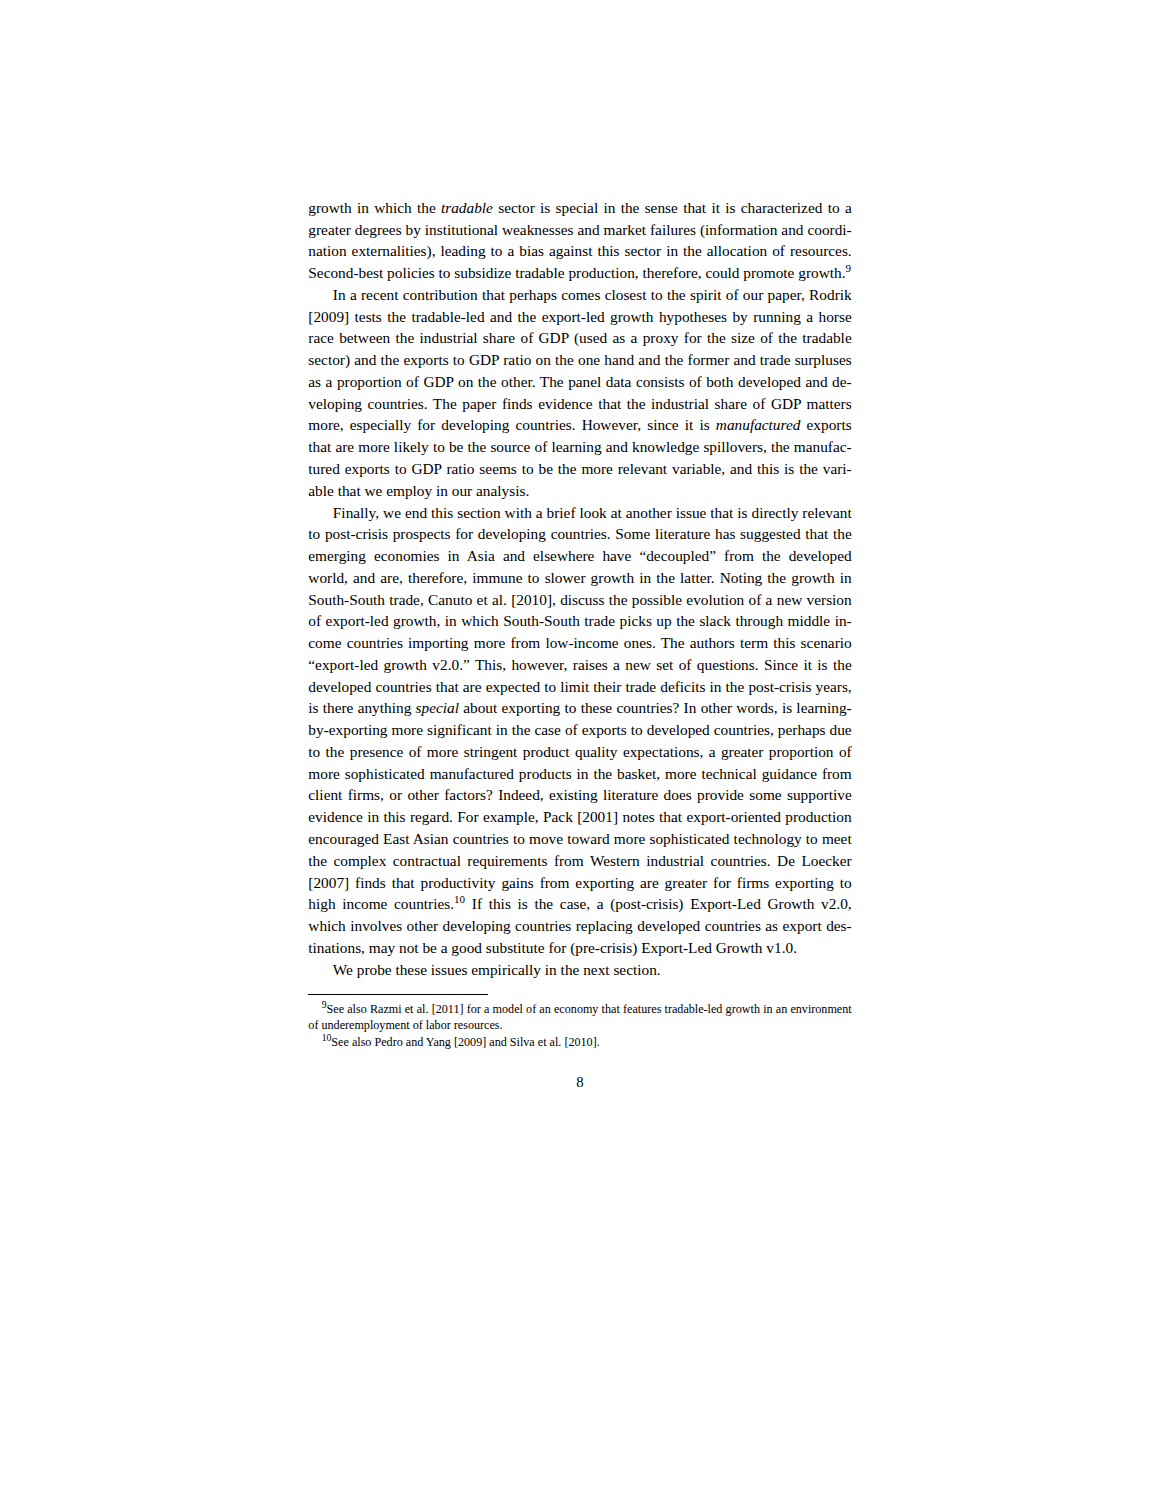growth in which the tradable sector is special in the sense that it is characterized to a greater degrees by institutional weaknesses and market failures (information and coordination externalities), leading to a bias against this sector in the allocation of resources. Second-best policies to subsidize tradable production, therefore, could promote growth.9
In a recent contribution that perhaps comes closest to the spirit of our paper, Rodrik [2009] tests the tradable-led and the export-led growth hypotheses by running a horse race between the industrial share of GDP (used as a proxy for the size of the tradable sector) and the exports to GDP ratio on the one hand and the former and trade surpluses as a proportion of GDP on the other. The panel data consists of both developed and developing countries. The paper finds evidence that the industrial share of GDP matters more, especially for developing countries. However, since it is manufactured exports that are more likely to be the source of learning and knowledge spillovers, the manufactured exports to GDP ratio seems to be the more relevant variable, and this is the variable that we employ in our analysis.
Finally, we end this section with a brief look at another issue that is directly relevant to post-crisis prospects for developing countries. Some literature has suggested that the emerging economies in Asia and elsewhere have “decoupled” from the developed world, and are, therefore, immune to slower growth in the latter. Noting the growth in South-South trade, Canuto et al. [2010], discuss the possible evolution of a new version of export-led growth, in which South-South trade picks up the slack through middle income countries importing more from low-income ones. The authors term this scenario “export-led growth v2.0.” This, however, raises a new set of questions. Since it is the developed countries that are expected to limit their trade deficits in the post-crisis years, is there anything special about exporting to these countries? In other words, is learning-by-exporting more significant in the case of exports to developed countries, perhaps due to the presence of more stringent product quality expectations, a greater proportion of more sophisticated manufactured products in the basket, more technical guidance from client firms, or other factors? Indeed, existing literature does provide some supportive evidence in this regard. For example, Pack [2001] notes that export-oriented production encouraged East Asian countries to move toward more sophisticated technology to meet the complex contractual requirements from Western industrial countries. De Loecker [2007] finds that productivity gains from exporting are greater for firms exporting to high income countries.10 If this is the case, a (post-crisis) Export-Led Growth v2.0, which involves other developing countries replacing developed countries as export destinations, may not be a good substitute for (pre-crisis) Export-Led Growth v1.0.
We probe these issues empirically in the next section.
9See also Razmi et al. [2011] for a model of an economy that features tradable-led growth in an environment of underemployment of labor resources.
10See also Pedro and Yang [2009] and Silva et al. [2010].
8